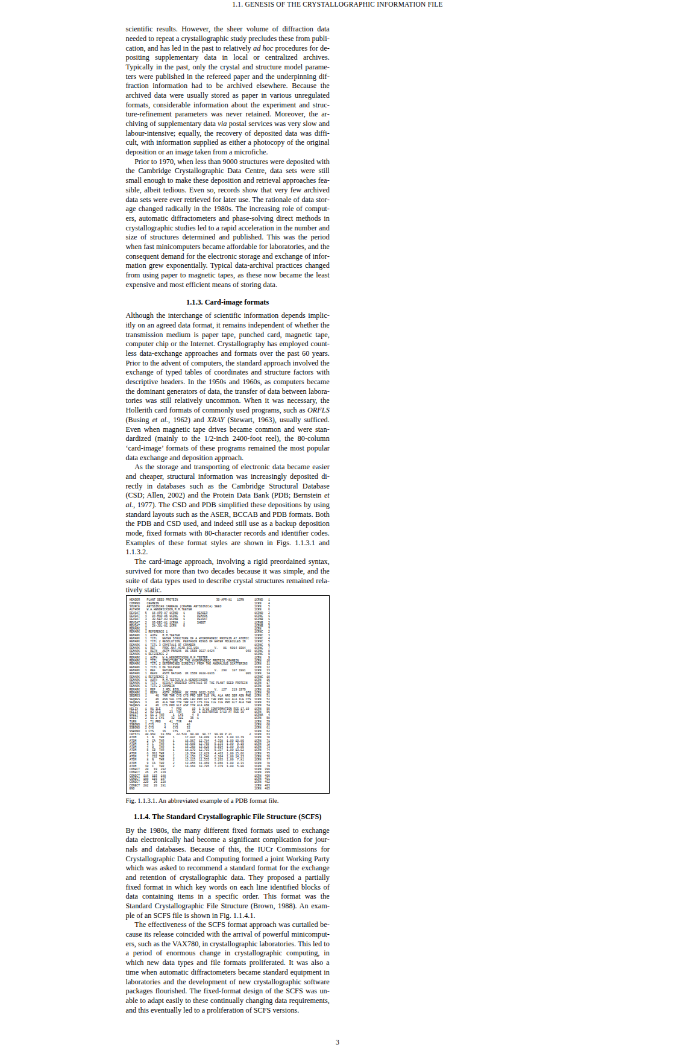1.1. GENESIS OF THE CRYSTALLOGRAPHIC INFORMATION FILE
scientific results. However, the sheer volume of diffraction data needed to repeat a crystallographic study precludes these from publication, and has led in the past to relatively ad hoc procedures for depositing supplementary data in local or centralized archives. Typically in the past, only the crystal and structure model parameters were published in the refereed paper and the underpinning diffraction information had to be archived elsewhere. Because the archived data were usually stored as paper in various unregulated formats, considerable information about the experiment and structure-refinement parameters was never retained. Moreover, the archiving of supplementary data via postal services was very slow and labour-intensive; equally, the recovery of deposited data was difficult, with information supplied as either a photocopy of the original deposition or an image taken from a microfiche.
Prior to 1970, when less than 9000 structures were deposited with the Cambridge Crystallographic Data Centre, data sets were still small enough to make these deposition and retrieval approaches feasible, albeit tedious. Even so, records show that very few archived data sets were ever retrieved for later use. The rationale of data storage changed radically in the 1980s. The increasing role of computers, automatic diffractometers and phase-solving direct methods in crystallographic studies led to a rapid acceleration in the number and size of structures determined and published. This was the period when fast minicomputers became affordable for laboratories, and the consequent demand for the electronic storage and exchange of information grew exponentially. Typical data-archival practices changed from using paper to magnetic tapes, as these now became the least expensive and most efficient means of storing data.
1.1.3. Card-image formats
Although the interchange of scientific information depends implicitly on an agreed data format, it remains independent of whether the transmission medium is paper tape, punched card, magnetic tape, computer chip or the Internet. Crystallography has employed countless data-exchange approaches and formats over the past 60 years. Prior to the advent of computers, the standard approach involved the exchange of typed tables of coordinates and structure factors with descriptive headers. In the 1950s and 1960s, as computers became the dominant generators of data, the transfer of data between laboratories was still relatively uncommon. When it was necessary, the Hollerith card formats of commonly used programs, such as ORFLS (Busing et al., 1962) and XRAY (Stewart, 1963), usually sufficed. Even when magnetic tape drives became common and were standardized (mainly to the 1/2-inch 2400-foot reel), the 80-column ‘card-image’ formats of these programs remained the most popular data exchange and deposition approach.
As the storage and transporting of electronic data became easier and cheaper, structural information was increasingly deposited directly in databases such as the Cambridge Structural Database (CSD; Allen, 2002) and the Protein Data Bank (PDB; Bernstein et al., 1977). The CSD and PDB simplified these depositions by using standard layouts such as the ASER, BCCAB and PDB formats. Both the PDB and CSD used, and indeed still use as a backup deposition mode, fixed formats with 80-character records and identifier codes. Examples of these format styles are shown in Figs. 1.1.3.1 and 1.1.3.2.
The card-image approach, involving a rigid preordained syntax, survived for more than two decades because it was simple, and the suite of data types used to describe crystal structures remained relatively static.
HEADER PLANT SEED PROTEIN 30-APR-81 1CRN 1CRND 1 COMPND CRAMBIN 1CRN 4 SOURCE ABYSSINIAN CABBAGE (CRAMBE ABYSSINICA) SEED 1CRN 5 AUTHOR W.A.HENDRICKSON,M.M.TEETER 1CRN 6 REVDAT 5 16-APR-87 1CRND 1 HEADER 1CRND 2 REVDAT 4 04-MAR-85 1CRNC 1 REMARK 1CRNC 1 REVDAT 3 30-SEP-83 1CRNB 1 REVDAT 1CRNB 1 REVDAT 2 03-DEC-81 1CRNA 1 SHEET 1CRNB 2 REVDAT 1 28-JUL-81 1CRN 0 1CRNB 3 REMARK 1 1CRN 7 REMARK 1 REFERENCE 1 1CRNC 2 REMARK 1 AUTH M.M.TEETER 1CRNC 3 REMARK 1 TITL WATER STRUCTURE OF A HYDROPHOBIC PROTEIN AT ATOMIC 1CRNC 4 REMARK 1 TITL 2 RESOLUTION. PENTAGON RINGS OF WATER MOLECULES IN 1CRNC 5 REMARK 1 TITL 3 CRYSTALS OF CRAMBIN 1CRNC 6 REMARK 1 REF PROC.NAT.ACAD.SCI.USA V. 81 6014 1984 1CRNC 7 REMARK 1 REFN ASTM PNASA6 US ISSN 0027-8424 040 1CRNC 8 REMARK 1 REFERENCE 2 1CRNC 9 REMARK 1 AUTH W.A.HENDRICKSON,M.M.TEETER 1CRN 9 REMARK 1 TITL STRUCTURE OF THE HYDROPHOBIC PROTEIN CRAMBIN 1CRN 10 REMARK 1 TITL 2 DETERMINED DIRECTLY FROM THE ANOMALOUS SCATTERING 1CRN 11 REMARK 1 TITL 3 OF SULPHUR 1CRN 12 REMARK 1 REF NATURE V. 290 107 1981 1CRN 13 REMARK 1 REFN ASTM NATUAS UK ISSN 0028-0836 006 1CRN 14 REMARK 1 REFERENCE 3 1CRNC 10 REMARK 1 AUTH M.M.TEETER,W.A.HENDRICKSON 1CRN 16 REMARK 1 TITL HIGHLY ORDERED CRYSTALS OF THE PLANT SEED PROTEIN 1CRN 17 REMARK 1 TITL 2 CRAMBIN 1CRN 18 REMARK 1 REF J.MOL.BIOL. V. 127 219 1979 1CRN 19 REMARK 1 REFN ASTM JMOBAK UK ISSN 0022-2836 070 1CRN 20 SEQRES 1 46 THR THR CYS CYS PRO SER ILE VAL ALA ARG SER ASN PHE 1CRN 51 SEQRES 2 46 ASN VAL CYS ARG LEU PRO GLY THR PRO GLU ALA ILE CYS 1CRN 52 SEQRES 3 46 ALA THR TYR THR GLY CYS ILE ILE ILE PRO GLY ALA THR 1CRN 53 SEQRES 4 46 CYS PRO GLY ASP TYR ALA ASN 1CRN 54 HELIX 1 H1 ILE 7 PRO 19 1 3/10 CONFORMATION RES 17,19 1CRN 55 HELIX 2 H2 GLU 23 THR 30 1 DISTORTED 3/10 AT RES 30 1CRN 56 SHEET 1 S1 2 THR 1 CYS 4 0 1CRNA 4 SHEET 2 S1 2 CYS 32 ILE 35 -1 1CRN 58 TURN 1 T1 PRO 41 TYR 44 1CRN 59 SSBOND 1 CYS 3 CYS 40 1CRN 60 SSBOND 2 CYS 4 CYS 32 1CRN 61 SSBOND 3 CYS 16 CYS 26 1CRN 62 CRYST1 40.960 18.650 22.520 90.00 90.77 90.00 P 21 2 1CRN 63 ATOM 1 N THR 1 17.047 14.099 3.625 1.00 13.79 1CRN 70 ATOM 2 CA THR 1 16.967 12.784 4.338 1.00 10.80 1CRN 71 ATOM 3 C THR 1 15.685 12.755 5.133 1.00 9.19 1CRN 72 ATOM 4 O THR 1 15.268 13.825 5.594 1.00 9.85 1CRN 73 ATOM 5 CB THR 1 18.170 12.703 5.337 1.00 13.02 1CRN 74 ATOM 6 OG1 THR 1 19.334 12.829 4.463 1.00 15.06 1CRN 75 ATOM 7 CG2 THR 1 18.150 11.546 6.304 1.00 14.23 1CRN 76 ATOM 8 N THR 2 15.115 11.555 5.265 1.00 7.81 1CRN 77 ATOM 9 CA THR 2 13.856 11.469 6.066 1.00 8.31 1CRN 78 ATOM 10 C THR 2 14.164 10.785 7.379 1.00 5.80 1CRN 79 CONECT 20 19 282 1CRN 398 CONECT 26 25 229 1CRN 399 CONECT 116 115 188 1CRN 400 CONECT 188 116 187 1CRN 401 CONECT 229 26 228 1CRN 402 CONECT 282 20 281 1CRN 403 END 1CRN 405
Fig. 1.1.3.1. An abbreviated example of a PDB format file.
1.1.4. The Standard Crystallographic File Structure (SCFS)
By the 1980s, the many different fixed formats used to exchange data electronically had become a significant complication for journals and databases. Because of this, the IUCr Commissions for Crystallographic Data and Computing formed a joint Working Party which was asked to recommend a standard format for the exchange and retention of crystallographic data. They proposed a partially fixed format in which key words on each line identified blocks of data containing items in a specific order. This format was the Standard Crystallographic File Structure (Brown, 1988). An example of an SCFS file is shown in Fig. 1.1.4.1.
The effectiveness of the SCFS format approach was curtailed because its release coincided with the arrival of powerful minicomputers, such as the VAX780, in crystallographic laboratories. This led to a period of enormous change in crystallographic computing, in which new data types and file formats proliferated. It was also a time when automatic diffractometers became standard equipment in laboratories and the development of new crystallographic software packages flourished. The fixed-format design of the SCFS was unable to adapt easily to these continually changing data requirements, and this eventually led to a proliferation of SCFS versions.
3